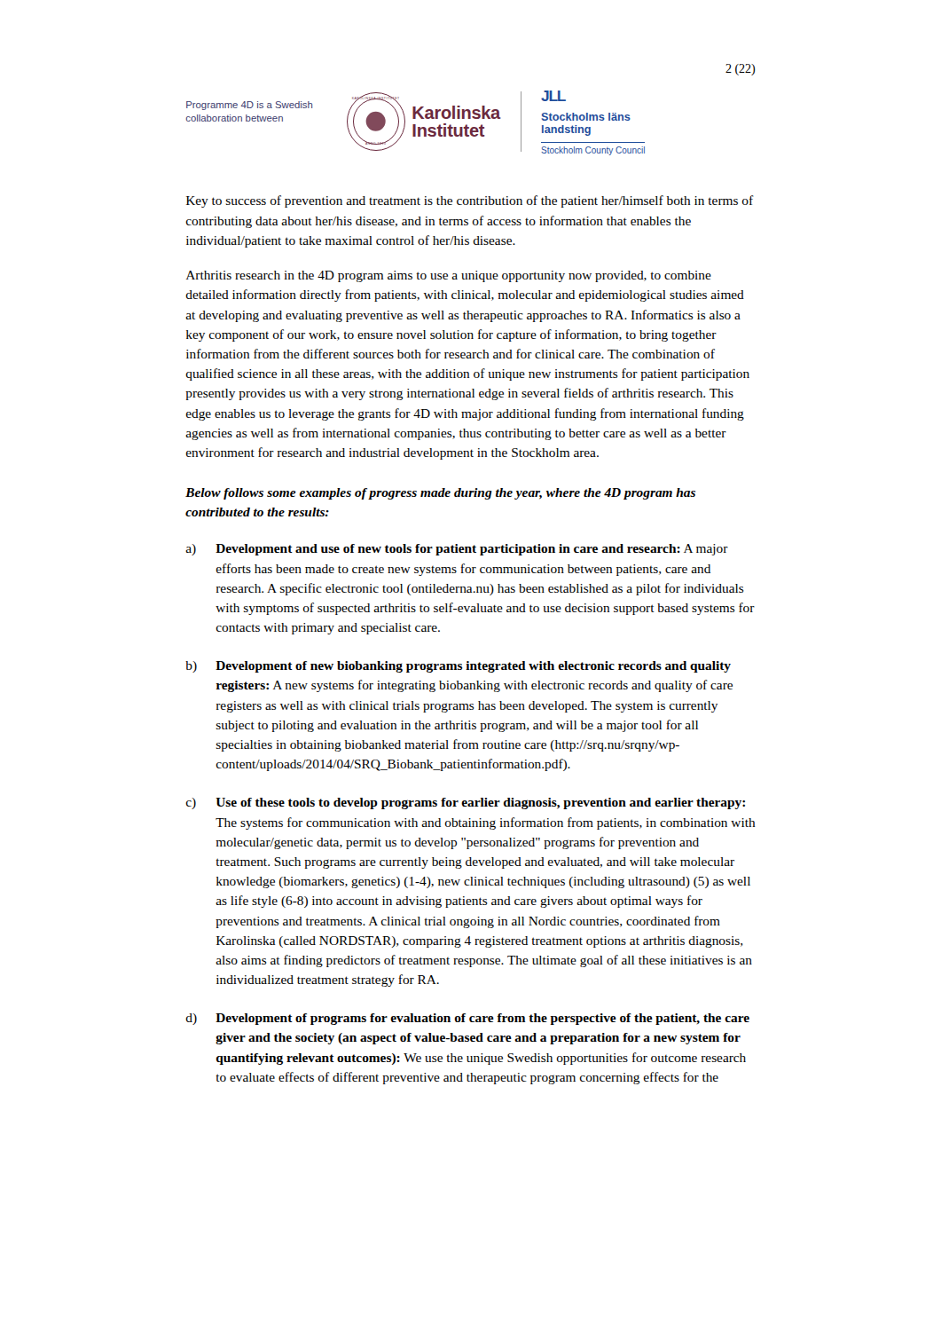2 (22)
Programme 4D is a Swedish
collaboration between
KAROLINSKA INSTITUTET
ANNO 1810
Karolinska Institutet
JLL
Stockholms läns
landsting
Stockholm County Council
Key to success of prevention and treatment is the contribution of the patient her/himself both in terms of contributing data about her/his disease, and in terms of access to information that enables the individual/patient to take maximal control of her/his disease.
Arthritis research in the 4D program aims to use a unique opportunity now provided, to combine detailed information directly from patients, with clinical, molecular and epidemiological studies aimed at developing and evaluating preventive as well as therapeutic approaches to RA. Informatics is also a key component of our work, to ensure novel solution for capture of information, to bring together information from the different sources both for research and for clinical care. The combination of qualified science in all these areas, with the addition of unique new instruments for patient participation presently provides us with a very strong international edge in several fields of arthritis research. This edge enables us to leverage the grants for 4D with major additional funding from international funding agencies as well as from international companies, thus contributing to better care as well as a better environment for research and industrial development in the Stockholm area.
Below follows some examples of progress made during the year, where the 4D program has contributed to the results:
a) Development and use of new tools for patient participation in care and research: A major efforts has been made to create new systems for communication between patients, care and research. A specific electronic tool (ontilederna.nu) has been established as a pilot for individuals with symptoms of suspected arthritis to self-evaluate and to use decision support based systems for contacts with primary and specialist care.
b) Development of new biobanking programs integrated with electronic records and quality registers: A new systems for integrating biobanking with electronic records and quality of care registers as well as with clinical trials programs has been developed. The system is currently subject to piloting and evaluation in the arthritis program, and will be a major tool for all specialties in obtaining biobanked material from routine care (http://srq.nu/srqny/wp-content/uploads/2014/04/SRQ_Biobank_patientinformation.pdf).
c) Use of these tools to develop programs for earlier diagnosis, prevention and earlier therapy: The systems for communication with and obtaining information from patients, in combination with molecular/genetic data, permit us to develop "personalized" programs for prevention and treatment. Such programs are currently being developed and evaluated, and will take molecular knowledge (biomarkers, genetics) (1-4), new clinical techniques (including ultrasound) (5) as well as life style (6-8) into account in advising patients and care givers about optimal ways for preventions and treatments. A clinical trial ongoing in all Nordic countries, coordinated from Karolinska (called NORDSTAR), comparing 4 registered treatment options at arthritis diagnosis, also aims at finding predictors of treatment response. The ultimate goal of all these initiatives is an individualized treatment strategy for RA.
d) Development of programs for evaluation of care from the perspective of the patient, the care giver and the society (an aspect of value-based care and a preparation for a new system for quantifying relevant outcomes): We use the unique Swedish opportunities for outcome research to evaluate effects of different preventive and therapeutic program concerning effects for the